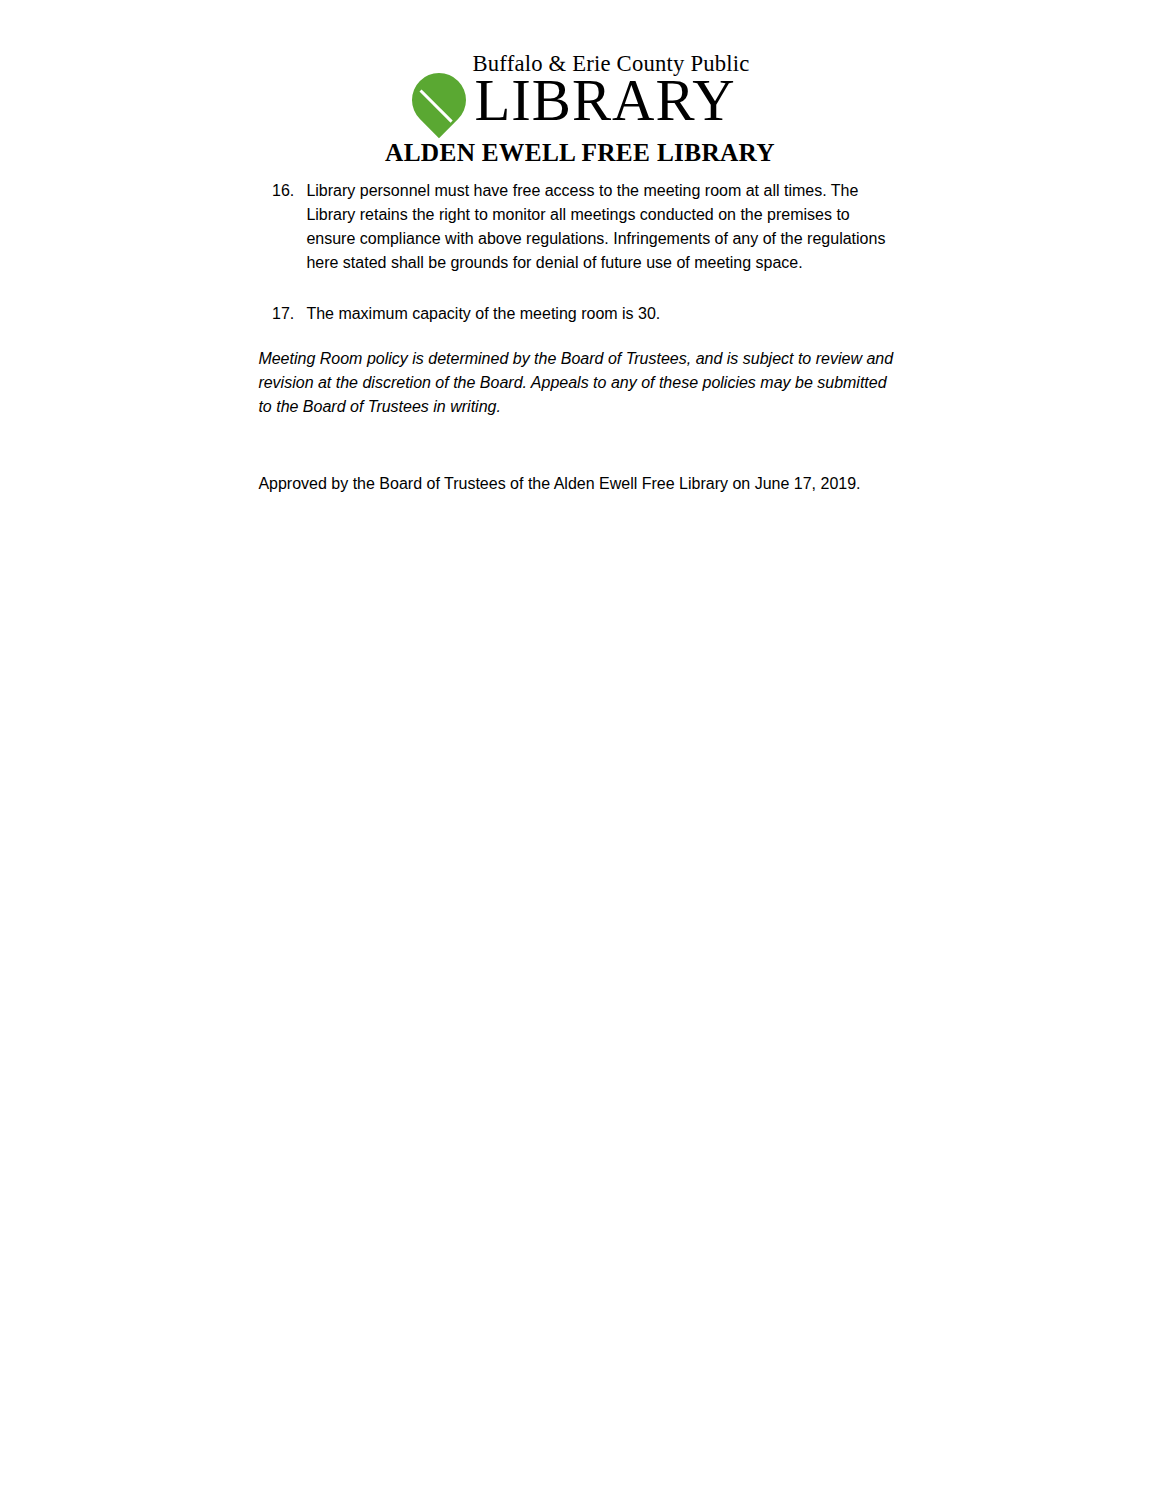Buffalo & Erie County Public
LIBRARY
ALDEN EWELL FREE LIBRARY
Library personnel must have free access to the meeting room at all times. The Library retains the right to monitor all meetings conducted on the premises to ensure compliance with above regulations. Infringements of any of the regulations here stated shall be grounds for denial of future use of meeting space.
The maximum capacity of the meeting room is 30.
Meeting Room policy is determined by the Board of Trustees, and is subject to review and revision at the discretion of the Board. Appeals to any of these policies may be submitted to the Board of Trustees in writing.
Approved by the Board of Trustees of the Alden Ewell Free Library on June 17, 2019.